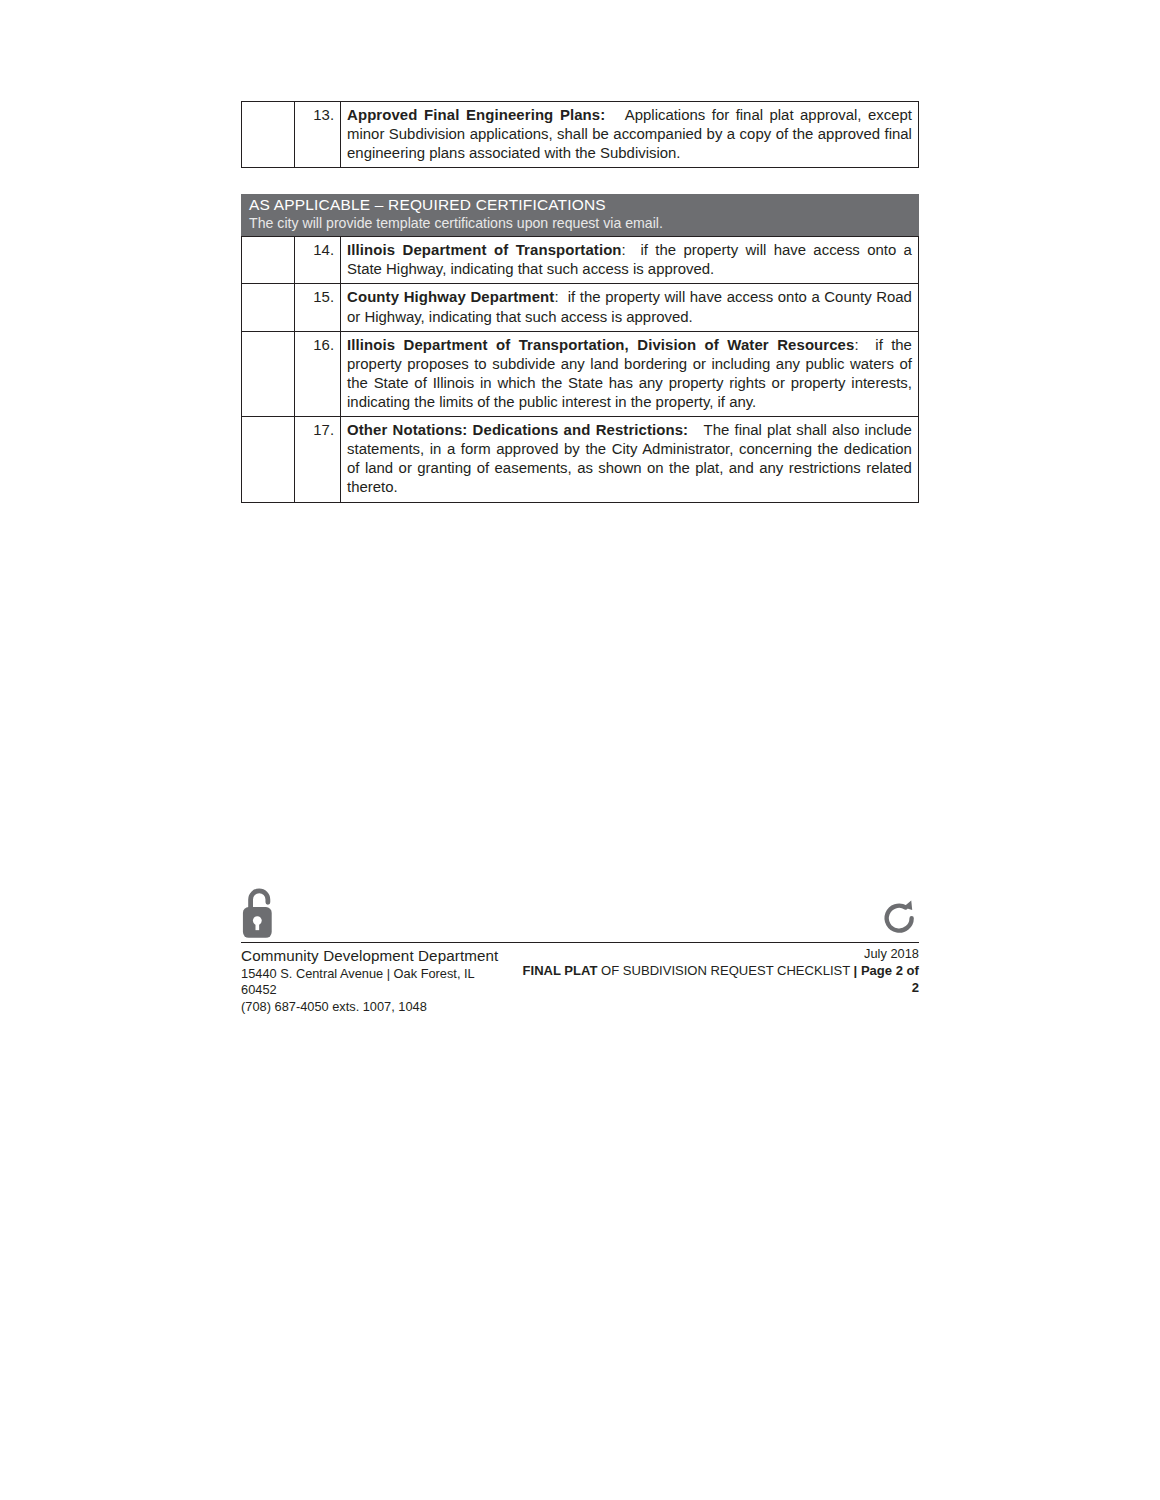| | 13. | Approved Final Engineering Plans: Applications for final plat approval, except minor Subdivision applications, shall be accompanied by a copy of the approved final engineering plans associated with the Subdivision. |
AS APPLICABLE – REQUIRED CERTIFICATIONS
The city will provide template certifications upon request via email.
| | 14. | Illinois Department of Transportation : if the property will have access onto a State Highway, indicating that such access is approved. |
| | 15. | County Highway Department : if the property will have access onto a County Road or Highway, indicating that such access is approved. |
| | 16. | Illinois Department of Transportation, Division of Water Resources : if the property proposes to subdivide any land bordering or including any public waters of the State of Illinois in which the State has any property rights or property interests, indicating the limits of the public interest in the property, if any. |
| | 17. | Other Notations: Dedications and Restrictions: The final plat shall also include statements, in a form approved by the City Administrator, concerning the dedication of land or granting of easements, as shown on the plat, and any restrictions related thereto. |
Community Development Department
15440 S. Central Avenue | Oak Forest, IL 60452
(708) 687-4050 exts. 1007, 1048
July 2018
FINAL PLAT OF SUBDIVISION REQUEST CHECKLIST | Page 2 of 2